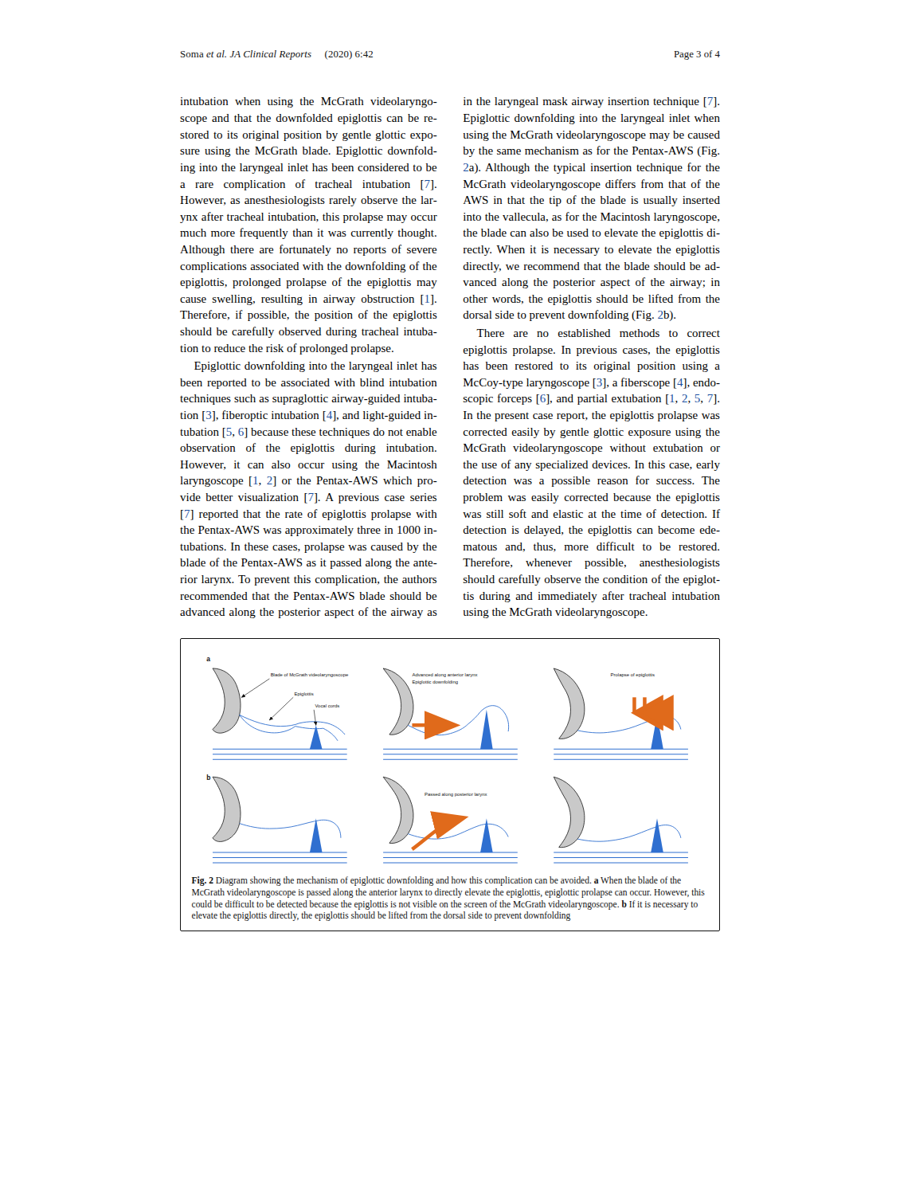Soma et al. JA Clinical Reports (2020) 6:42
Page 3 of 4
intubation when using the McGrath videolaryngoscope and that the downfolded epiglottis can be restored to its original position by gentle glottic exposure using the McGrath blade. Epiglottic downfolding into the laryngeal inlet has been considered to be a rare complication of tracheal intubation [7]. However, as anesthesiologists rarely observe the larynx after tracheal intubation, this prolapse may occur much more frequently than it was currently thought. Although there are fortunately no reports of severe complications associated with the downfolding of the epiglottis, prolonged prolapse of the epiglottis may cause swelling, resulting in airway obstruction [1]. Therefore, if possible, the position of the epiglottis should be carefully observed during tracheal intubation to reduce the risk of prolonged prolapse.
Epiglottic downfolding into the laryngeal inlet has been reported to be associated with blind intubation techniques such as supraglottic airway-guided intubation [3], fiberoptic intubation [4], and light-guided intubation [5, 6] because these techniques do not enable observation of the epiglottis during intubation. However, it can also occur using the Macintosh laryngoscope [1, 2] or the Pentax-AWS which provide better visualization [7]. A previous case series [7] reported that the rate of epiglottis prolapse with the Pentax-AWS was approximately three in 1000 intubations. In these cases, prolapse was caused by the blade of the Pentax-AWS as it passed along the anterior larynx. To prevent this complication, the authors recommended that the Pentax-AWS blade should be advanced along the posterior aspect of the airway as in the laryngeal mask airway insertion technique [7]. Epiglottic downfolding into the laryngeal inlet when using the McGrath videolaryngoscope may be caused by the same mechanism as for the Pentax-AWS (Fig. 2a). Although the typical insertion technique for the McGrath videolaryngoscope differs from that of the AWS in that the tip of the blade is usually inserted into the vallecula, as for the Macintosh laryngoscope, the blade can also be used to elevate the epiglottis directly. When it is necessary to elevate the epiglottis directly, we recommend that the blade should be advanced along the posterior aspect of the airway; in other words, the epiglottis should be lifted from the dorsal side to prevent downfolding (Fig. 2b).
There are no established methods to correct epiglottis prolapse. In previous cases, the epiglottis has been restored to its original position using a McCoy-type laryngoscope [3], a fiberscope [4], endoscopic forceps [6], and partial extubation [1, 2, 5, 7]. In the present case report, the epiglottis prolapse was corrected easily by gentle glottic exposure using the McGrath videolaryngoscope without extubation or the use of any specialized devices. In this case, early detection was a possible reason for success. The problem was easily corrected because the epiglottis was still soft and elastic at the time of detection. If detection is delayed, the epiglottis can become edematous and, thus, more difficult to be restored. Therefore, whenever possible, anesthesiologists should carefully observe the condition of the epiglottis during and immediately after tracheal intubation using the McGrath videolaryngoscope.
a Blade of McGrath videolaryngoscope Epiglottis Vocal cords Advanced along anterior larynx Epiglottic downfolding Prolapse of epiglottis b Passed along posterior larynx
Fig. 2 Diagram showing the mechanism of epiglottic downfolding and how this complication can be avoided. a When the blade of the McGrath videolaryngoscope is passed along the anterior larynx to directly elevate the epiglottis, epiglottic prolapse can occur. However, this could be difficult to be detected because the epiglottis is not visible on the screen of the McGrath videolaryngoscope. b If it is necessary to elevate the epiglottis directly, the epiglottis should be lifted from the dorsal side to prevent downfolding